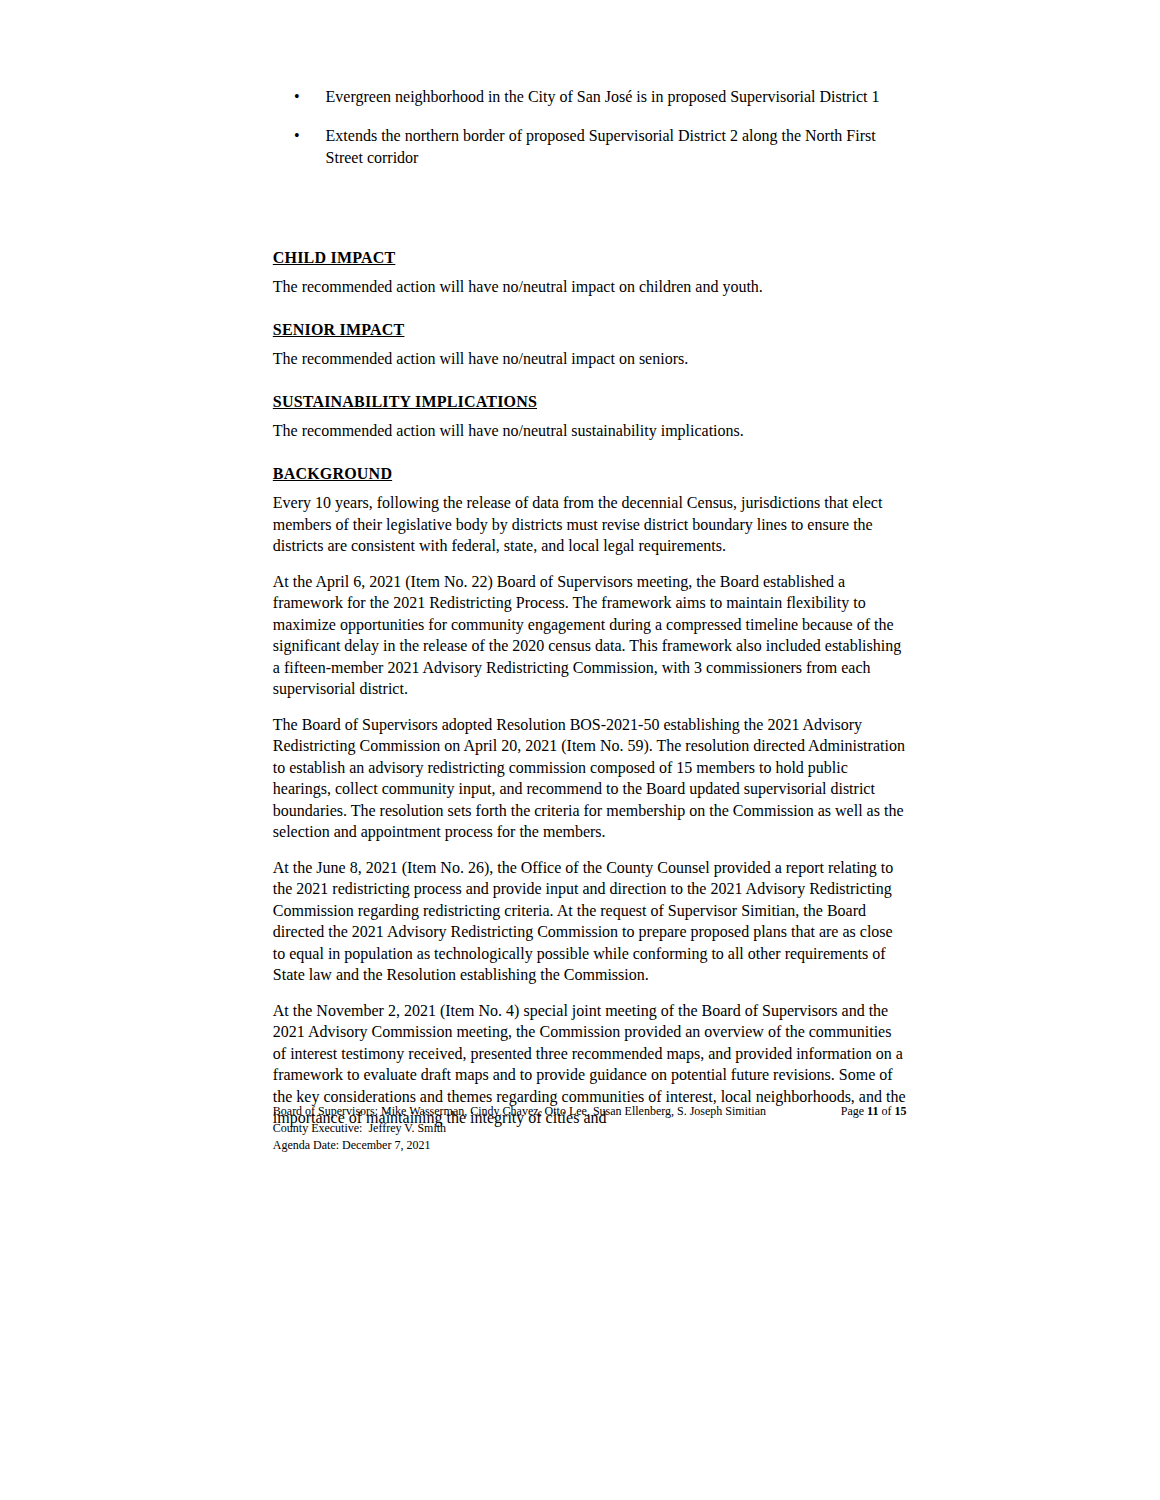Evergreen neighborhood in the City of San José is in proposed Supervisorial District 1
Extends the northern border of proposed Supervisorial District 2 along the North First Street corridor
CHILD IMPACT
The recommended action will have no/neutral impact on children and youth.
SENIOR IMPACT
The recommended action will have no/neutral impact on seniors.
SUSTAINABILITY IMPLICATIONS
The recommended action will have no/neutral sustainability implications.
BACKGROUND
Every 10 years, following the release of data from the decennial Census, jurisdictions that elect members of their legislative body by districts must revise district boundary lines to ensure the districts are consistent with federal, state, and local legal requirements.
At the April 6, 2021 (Item No. 22) Board of Supervisors meeting, the Board established a framework for the 2021 Redistricting Process. The framework aims to maintain flexibility to maximize opportunities for community engagement during a compressed timeline because of the significant delay in the release of the 2020 census data. This framework also included establishing a fifteen-member 2021 Advisory Redistricting Commission, with 3 commissioners from each supervisorial district.
The Board of Supervisors adopted Resolution BOS-2021-50 establishing the 2021 Advisory Redistricting Commission on April 20, 2021 (Item No. 59). The resolution directed Administration to establish an advisory redistricting commission composed of 15 members to hold public hearings, collect community input, and recommend to the Board updated supervisorial district boundaries. The resolution sets forth the criteria for membership on the Commission as well as the selection and appointment process for the members.
At the June 8, 2021 (Item No. 26), the Office of the County Counsel provided a report relating to the 2021 redistricting process and provide input and direction to the 2021 Advisory Redistricting Commission regarding redistricting criteria. At the request of Supervisor Simitian, the Board directed the 2021 Advisory Redistricting Commission to prepare proposed plans that are as close to equal in population as technologically possible while conforming to all other requirements of State law and the Resolution establishing the Commission.
At the November 2, 2021 (Item No. 4) special joint meeting of the Board of Supervisors and the 2021 Advisory Commission meeting, the Commission provided an overview of the communities of interest testimony received, presented three recommended maps, and provided information on a framework to evaluate draft maps and to provide guidance on potential future revisions. Some of the key considerations and themes regarding communities of interest, local neighborhoods, and the importance of maintaining the integrity of cities and
Board of Supervisors: Mike Wasserman, Cindy Chavez, Otto Lee, Susan Ellenberg, S. Joseph Simitian
Page 11 of 15
County Executive: Jeffrey V. Smith
Agenda Date: December 7, 2021